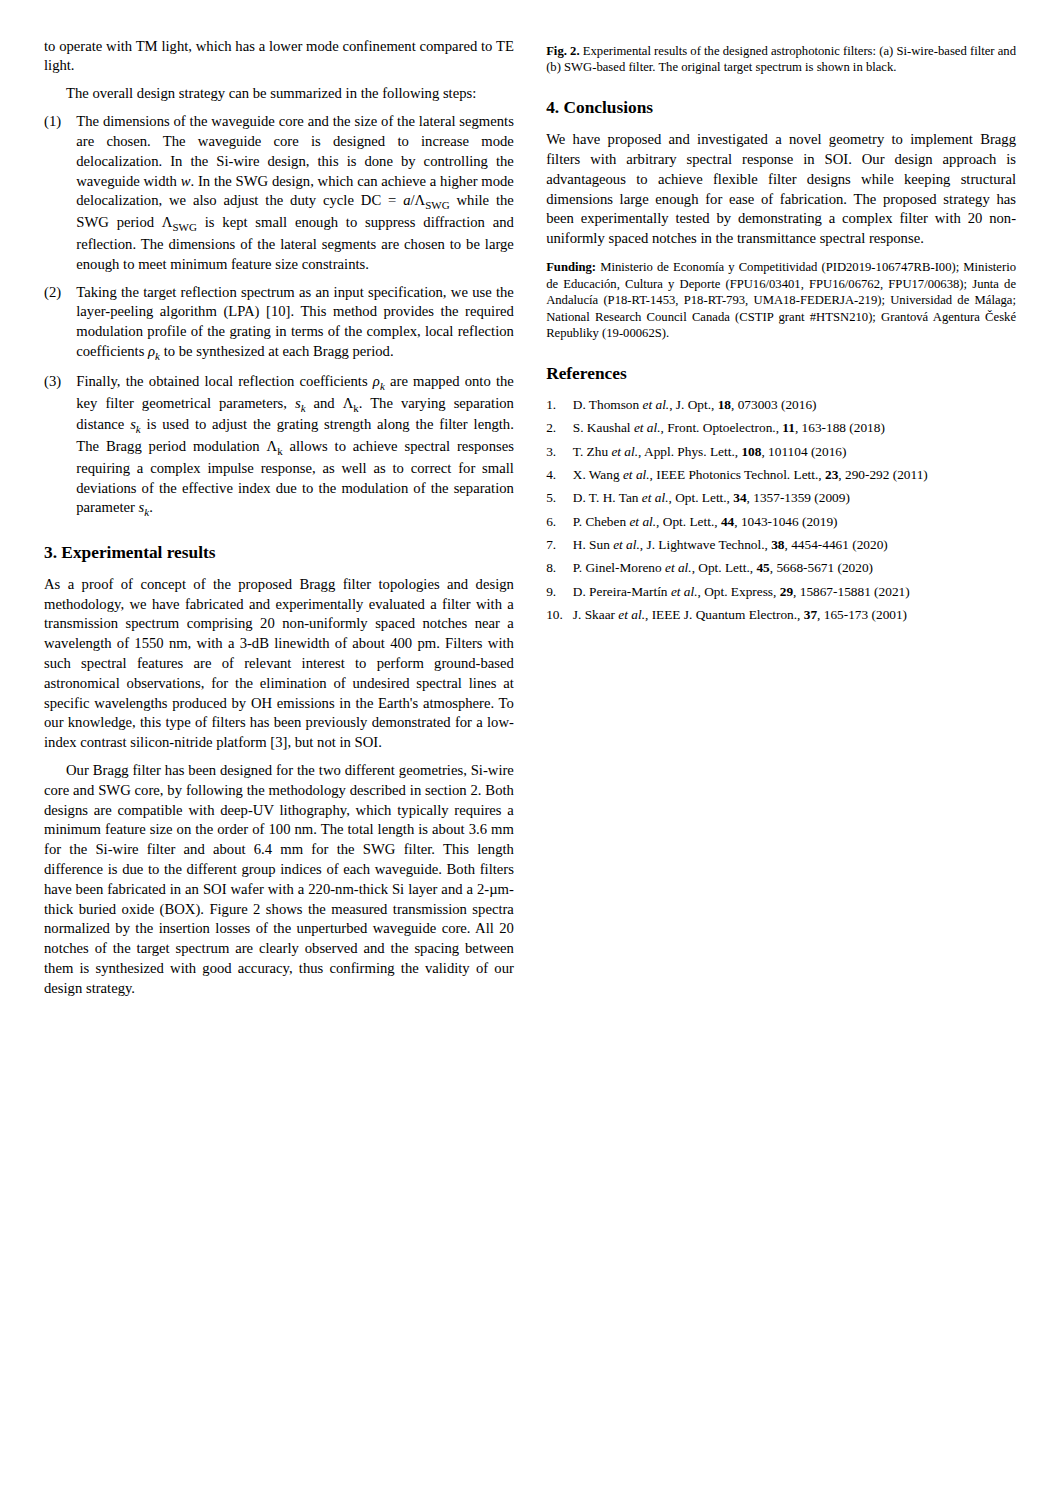to operate with TM light, which has a lower mode confinement compared to TE light.
The overall design strategy can be summarized in the following steps:
The dimensions of the waveguide core and the size of the lateral segments are chosen. The waveguide core is designed to increase mode delocalization. In the Si-wire design, this is done by controlling the waveguide width w. In the SWG design, which can achieve a higher mode delocalization, we also adjust the duty cycle DC = a/ΛSWG while the SWG period ΛSWG is kept small enough to suppress diffraction and reflection. The dimensions of the lateral segments are chosen to be large enough to meet minimum feature size constraints.
Taking the target reflection spectrum as an input specification, we use the layer-peeling algorithm (LPA) [10]. This method provides the required modulation profile of the grating in terms of the complex, local reflection coefficients ρk to be synthesized at each Bragg period.
Finally, the obtained local reflection coefficients ρk are mapped onto the key filter geometrical parameters, sk and Λk. The varying separation distance sk is used to adjust the grating strength along the filter length. The Bragg period modulation Λk allows to achieve spectral responses requiring a complex impulse response, as well as to correct for small deviations of the effective index due to the modulation of the separation parameter sk.
3. Experimental results
As a proof of concept of the proposed Bragg filter topologies and design methodology, we have fabricated and experimentally evaluated a filter with a transmission spectrum comprising 20 non-uniformly spaced notches near a wavelength of 1550 nm, with a 3-dB linewidth of about 400 pm. Filters with such spectral features are of relevant interest to perform ground-based astronomical observations, for the elimination of undesired spectral lines at specific wavelengths produced by OH emissions in the Earth's atmosphere. To our knowledge, this type of filters has been previously demonstrated for a low-index contrast silicon-nitride platform [3], but not in SOI.
Our Bragg filter has been designed for the two different geometries, Si-wire core and SWG core, by following the methodology described in section 2. Both designs are compatible with deep-UV lithography, which typically requires a minimum feature size on the order of 100 nm. The total length is about 3.6 mm for the Si-wire filter and about 6.4 mm for the SWG filter. This length difference is due to the different group indices of each waveguide. Both filters have been fabricated in an SOI wafer with a 220-nm-thick Si layer and a 2-µm-thick buried oxide (BOX). Figure 2 shows the measured transmission spectra normalized by the insertion losses of the unperturbed waveguide core. All 20 notches of the target spectrum are clearly observed and the spacing between them is synthesized with good accuracy, thus confirming the validity of our design strategy.
Fig. 2. Experimental results of the designed astrophotonic filters: (a) Si-wire-based filter and (b) SWG-based filter. The original target spectrum is shown in black.
4. Conclusions
We have proposed and investigated a novel geometry to implement Bragg filters with arbitrary spectral response in SOI. Our design approach is advantageous to achieve flexible filter designs while keeping structural dimensions large enough for ease of fabrication. The proposed strategy has been experimentally tested by demonstrating a complex filter with 20 non-uniformly spaced notches in the transmittance spectral response.
Funding: Ministerio de Economía y Competitividad (PID2019-106747RB-I00); Ministerio de Educación, Cultura y Deporte (FPU16/03401, FPU16/06762, FPU17/00638); Junta de Andalucía (P18-RT-1453, P18-RT-793, UMA18-FEDERJA-219); Universidad de Málaga; National Research Council Canada (CSTIP grant #HTSN210); Grantová Agentura České Republiky (19-00062S).
References
D. Thomson et al., J. Opt., 18, 073003 (2016)
S. Kaushal et al., Front. Optoelectron., 11, 163-188 (2018)
T. Zhu et al., Appl. Phys. Lett., 108, 101104 (2016)
X. Wang et al., IEEE Photonics Technol. Lett., 23, 290-292 (2011)
D. T. H. Tan et al., Opt. Lett., 34, 1357-1359 (2009)
P. Cheben et al., Opt. Lett., 44, 1043-1046 (2019)
H. Sun et al., J. Lightwave Technol., 38, 4454-4461 (2020)
P. Ginel-Moreno et al., Opt. Lett., 45, 5668-5671 (2020)
D. Pereira-Martín et al., Opt. Express, 29, 15867-15881 (2021)
J. Skaar et al., IEEE J. Quantum Electron., 37, 165-173 (2001)